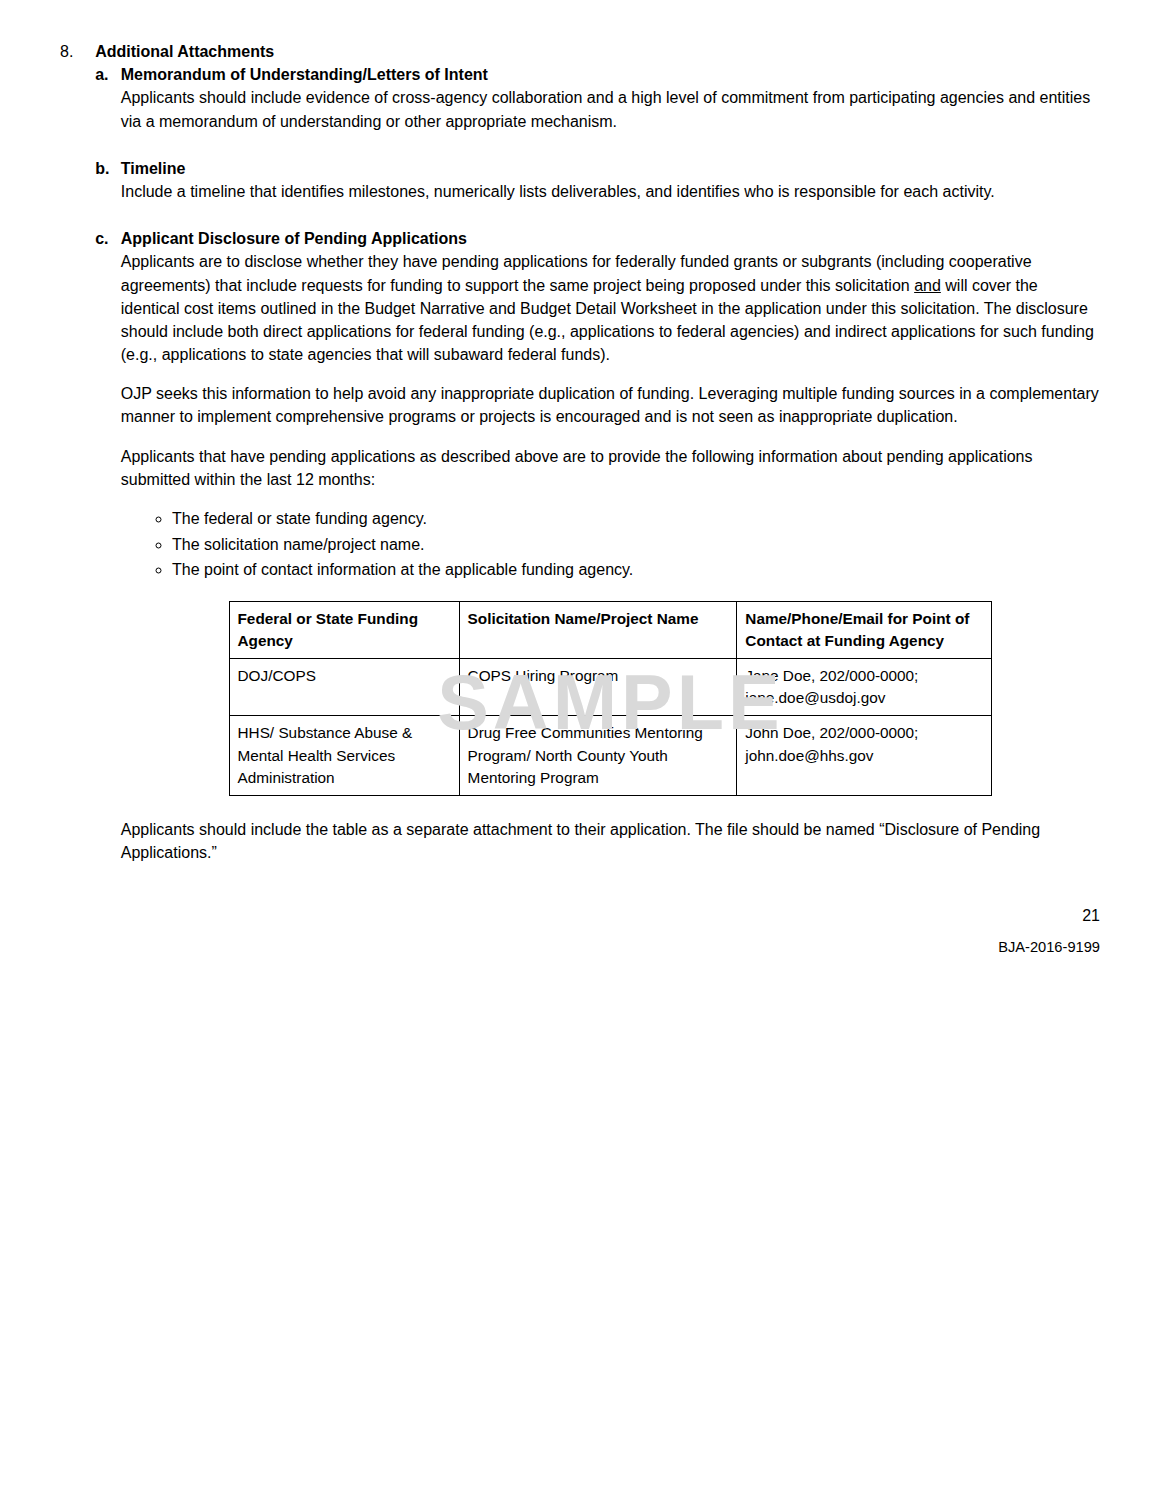8.
Additional Attachments
a. Memorandum of Understanding/Letters of Intent
Applicants should include evidence of cross-agency collaboration and a high level of commitment from participating agencies and entities via a memorandum of understanding or other appropriate mechanism.
b. Timeline
Include a timeline that identifies milestones, numerically lists deliverables, and identifies who is responsible for each activity.
c. Applicant Disclosure of Pending Applications
Applicants are to disclose whether they have pending applications for federally funded grants or subgrants (including cooperative agreements) that include requests for funding to support the same project being proposed under this solicitation and will cover the identical cost items outlined in the Budget Narrative and Budget Detail Worksheet in the application under this solicitation. The disclosure should include both direct applications for federal funding (e.g., applications to federal agencies) and indirect applications for such funding (e.g., applications to state agencies that will subaward federal funds).
OJP seeks this information to help avoid any inappropriate duplication of funding. Leveraging multiple funding sources in a complementary manner to implement comprehensive programs or projects is encouraged and is not seen as inappropriate duplication.
Applicants that have pending applications as described above are to provide the following information about pending applications submitted within the last 12 months:
The federal or state funding agency.
The solicitation name/project name.
The point of contact information at the applicable funding agency.
SAMPLE
| Federal or State Funding Agency | Solicitation Name/Project Name | Name/Phone/Email for Point of Contact at Funding Agency |
| --- | --- | --- |
| DOJ/COPS | COPS Hiring Program | Jane Doe, 202/000-0000; jane.doe@usdoj.gov |
| HHS/ Substance Abuse & Mental Health Services Administration | Drug Free Communities Mentoring Program/ North County Youth Mentoring Program | John Doe, 202/000-0000; john.doe@hhs.gov |
Applicants should include the table as a separate attachment to their application. The file should be named “Disclosure of Pending Applications.”
21
BJA-2016-9199